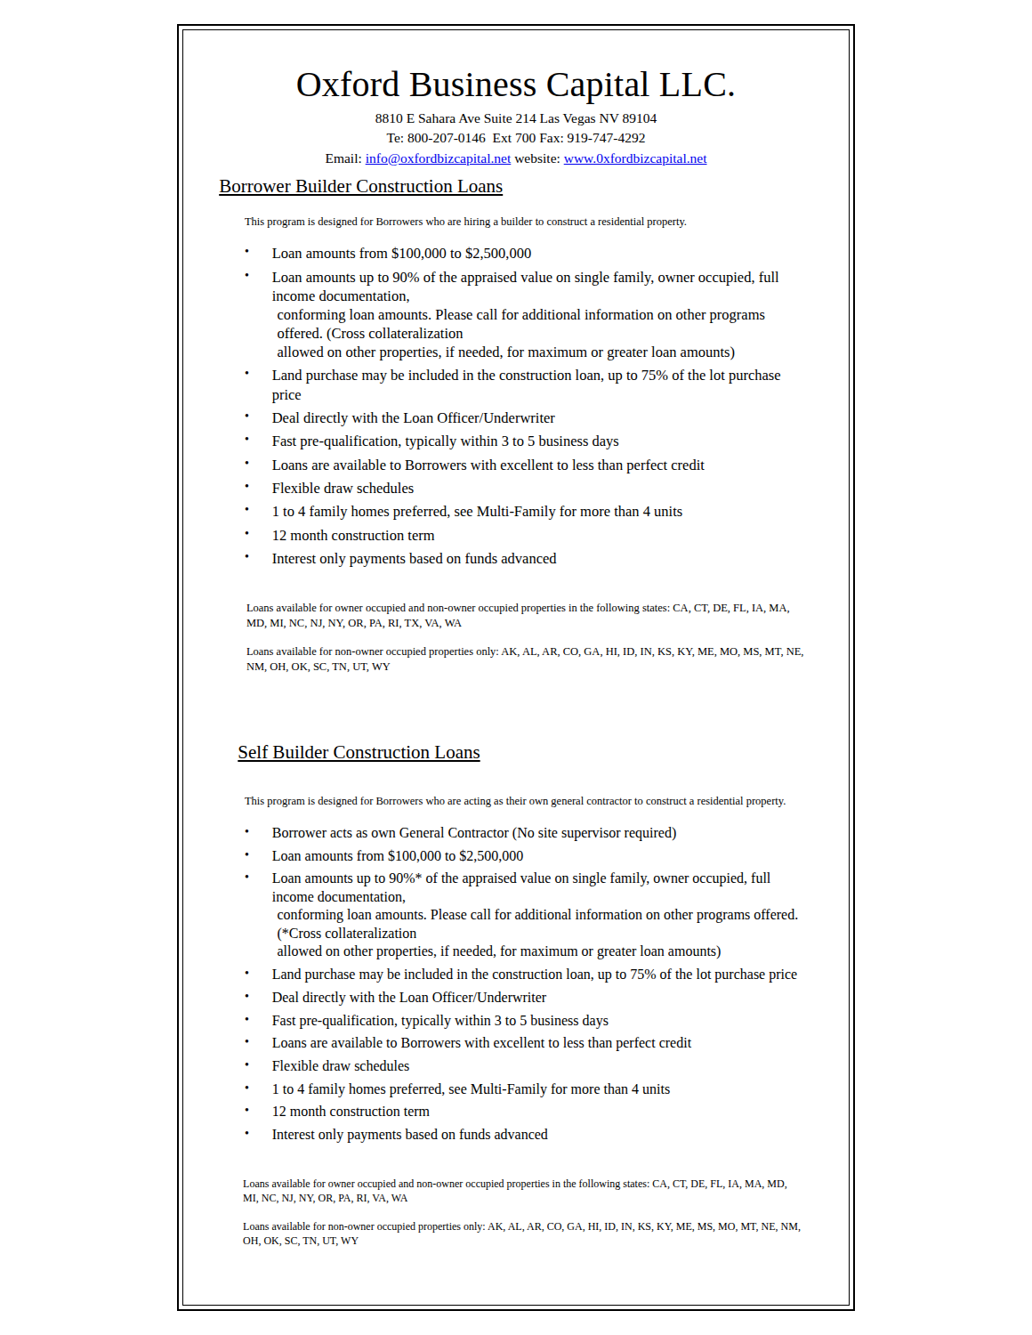Oxford Business Capital LLC.
8810 E Sahara Ave Suite 214 Las Vegas NV 89104
Te: 800-207-0146 Ext 700 Fax: 919-747-4292
Email: info@oxfordbizcapital.net website: www.0xfordbizcapital.net
Borrower Builder Construction Loans
This program is designed for Borrowers who are hiring a builder to construct a residential property.
Loan amounts from $100,000 to $2,500,000
Loan amounts up to 90% of the appraised value on single family, owner occupied, full income documentation, conforming loan amounts. Please call for additional information on other programs offered. (Cross collateralization allowed on other properties, if needed, for maximum or greater loan amounts)
Land purchase may be included in the construction loan, up to 75% of the lot purchase price
Deal directly with the Loan Officer/Underwriter
Fast pre-qualification, typically within 3 to 5 business days
Loans are available to Borrowers with excellent to less than perfect credit
Flexible draw schedules
1 to 4 family homes preferred, see Multi-Family for more than 4 units
12 month construction term
Interest only payments based on funds advanced
Loans available for owner occupied and non-owner occupied properties in the following states: CA, CT, DE, FL, IA, MA, MD, MI, NC, NJ, NY, OR, PA, RI, TX, VA, WA
Loans available for non-owner occupied properties only: AK, AL, AR, CO, GA, HI, ID, IN, KS, KY, ME, MO, MS, MT, NE, NM, OH, OK, SC, TN, UT, WY
Self Builder Construction Loans
This program is designed for Borrowers who are acting as their own general contractor to construct a residential property.
Borrower acts as own General Contractor (No site supervisor required)
Loan amounts from $100,000 to $2,500,000
Loan amounts up to 90%* of the appraised value on single family, owner occupied, full income documentation, conforming loan amounts. Please call for additional information on other programs offered. (*Cross collateralization allowed on other properties, if needed, for maximum or greater loan amounts)
Land purchase may be included in the construction loan, up to 75% of the lot purchase price
Deal directly with the Loan Officer/Underwriter
Fast pre-qualification, typically within 3 to 5 business days
Loans are available to Borrowers with excellent to less than perfect credit
Flexible draw schedules
1 to 4 family homes preferred, see Multi-Family for more than 4 units
12 month construction term
Interest only payments based on funds advanced
Loans available for owner occupied and non-owner occupied properties in the following states: CA, CT, DE, FL, IA, MA, MD, MI, NC, NJ, NY, OR, PA, RI, VA, WA
Loans available for non-owner occupied properties only: AK, AL, AR, CO, GA, HI, ID, IN, KS, KY, ME, MS, MO, MT, NE, NM, OH, OK, SC, TN, UT, WY